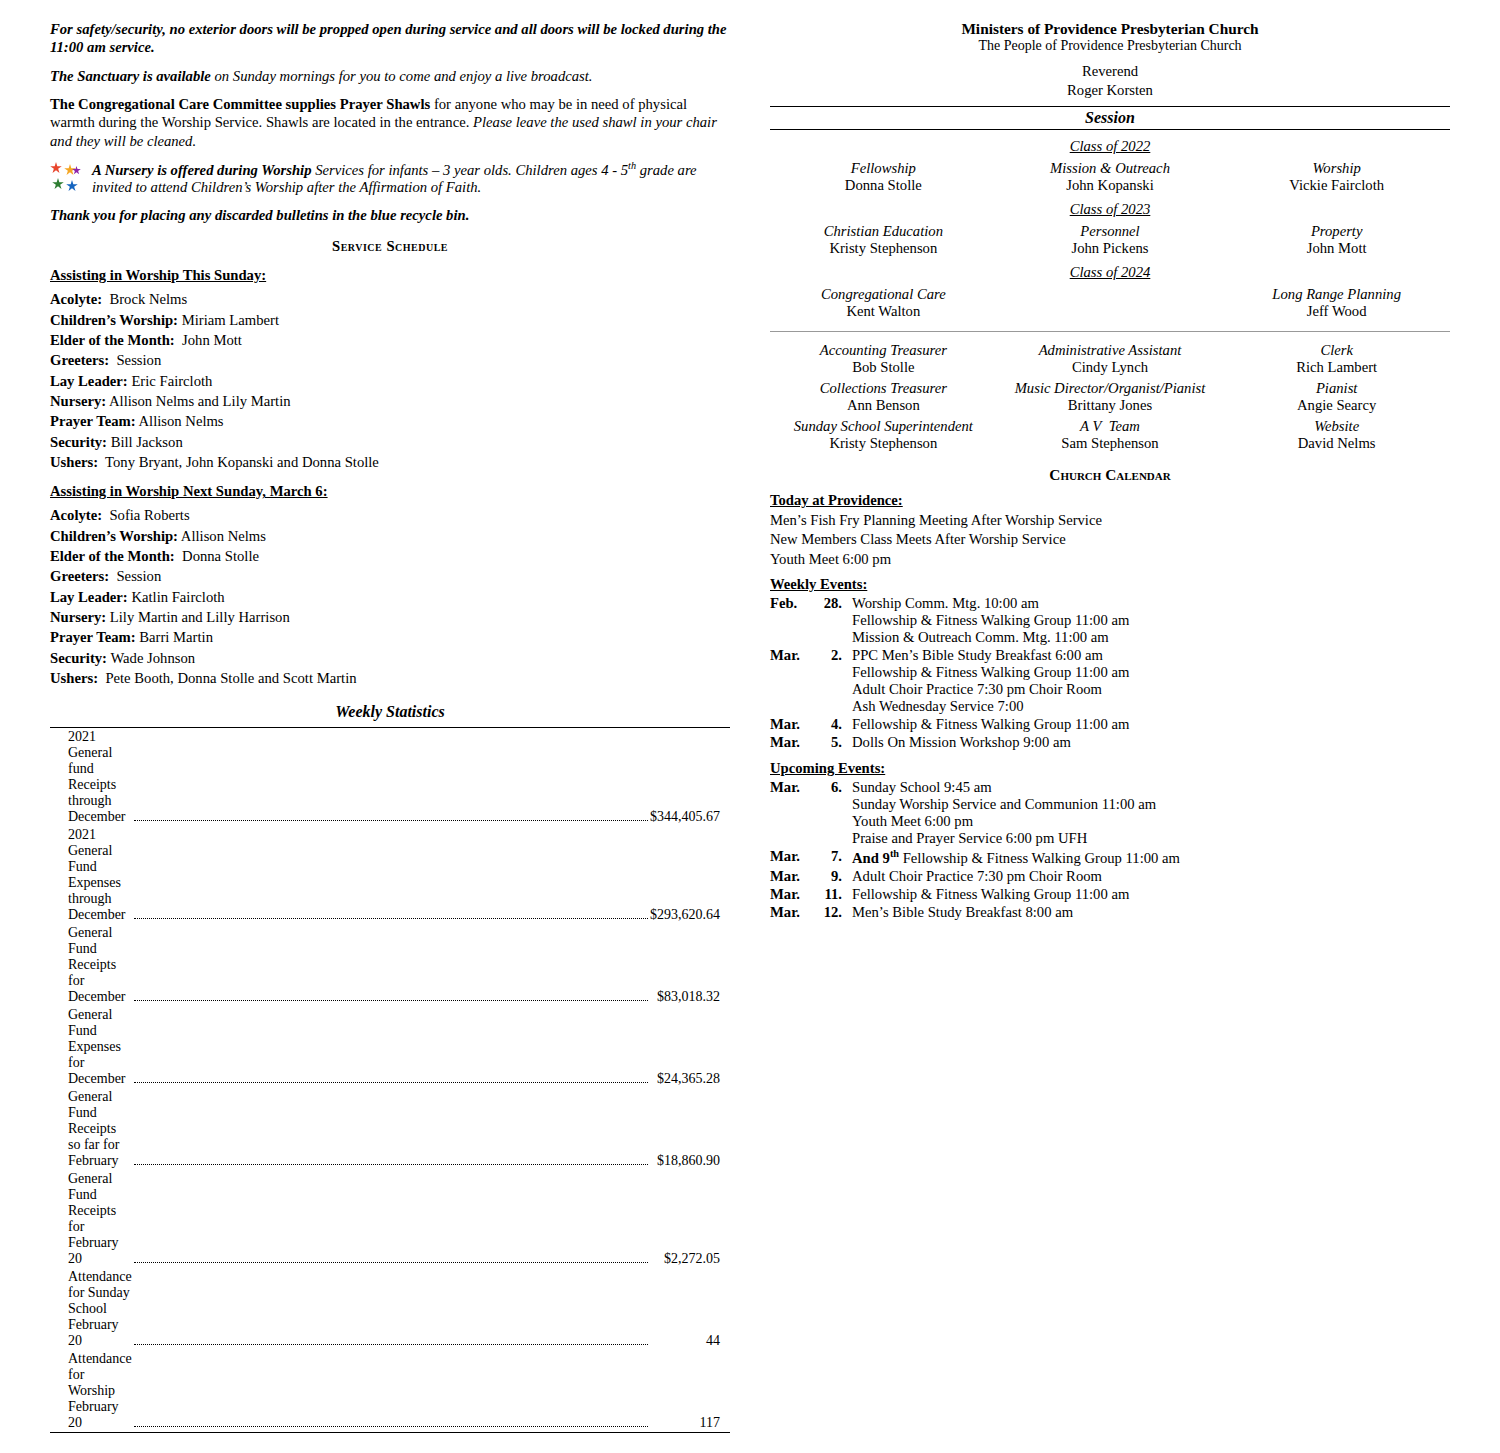For safety/security, no exterior doors will be propped open during service and all doors will be locked during the 11:00 am service.
The Sanctuary is available on Sunday mornings for you to come and enjoy a live broadcast.
The Congregational Care Committee supplies Prayer Shawls for anyone who may be in need of physical warmth during the Worship Service. Shawls are located in the entrance. Please leave the used shawl in your chair and they will be cleaned.
A Nursery is offered during Worship Services for infants – 3 year olds. Children ages 4 - 5th grade are invited to attend Children’s Worship after the Affirmation of Faith.
Thank you for placing any discarded bulletins in the blue recycle bin.
Service Schedule
Assisting in Worship This Sunday:
Acolyte: Brock Nelms
Children’s Worship: Miriam Lambert
Elder of the Month: John Mott
Greeters: Session
Lay Leader: Eric Faircloth
Nursery: Allison Nelms and Lily Martin
Prayer Team: Allison Nelms
Security: Bill Jackson
Ushers: Tony Bryant, John Kopanski and Donna Stolle
Assisting in Worship Next Sunday, March 6:
Acolyte: Sofia Roberts
Children’s Worship: Allison Nelms
Elder of the Month: Donna Stolle
Greeters: Session
Lay Leader: Katlin Faircloth
Nursery: Lily Martin and Lilly Harrison
Prayer Team: Barri Martin
Security: Wade Johnson
Ushers: Pete Booth, Donna Stolle and Scott Martin
Weekly Statistics
| 2021 General fund Receipts through December | | $344,405.67 |
| 2021 General Fund Expenses through December | | $293,620.64 |
| General Fund Receipts for December | | $83,018.32 |
| General Fund Expenses for December | | $24,365.28 |
| General Fund Receipts so far for February | | $18,860.90 |
| General Fund Receipts for February 20 | | $2,272.05 |
| Attendance for Sunday School February 20 | | 44 |
| Attendance for Worship February 20 | | 117 |
Ministers of Providence Presbyterian Church
The People of Providence Presbyterian Church
Reverend
Roger Korsten
Session
Class of 2022
| Fellowship Donna Stolle | Mission & Outreach John Kopanski | Worship Vickie Faircloth |
Class of 2023
| Christian Education Kristy Stephenson | Personnel John Pickens | Property John Mott |
Class of 2024
| Congregational Care Kent Walton | | Long Range Planning Jeff Wood |
| Accounting Treasurer Bob Stolle | Administrative Assistant Cindy Lynch | Clerk Rich Lambert |
| Collections Treasurer Ann Benson | Music Director/Organist/Pianist Brittany Jones | Pianist Angie Searcy |
| Sunday School Superintendent Kristy Stephenson | A V Team Sam Stephenson | Website David Nelms |
Church Calendar
Today at Providence:
Men’s Fish Fry Planning Meeting After Worship Service
New Members Class Meets After Worship Service
Youth Meet 6:00 pm
Weekly Events:
| Feb. | 28. | Worship Comm. Mtg. 10:00 am Fellowship & Fitness Walking Group 11:00 am Mission & Outreach Comm. Mtg. 11:00 am |
| Mar. | 2. | PPC Men’s Bible Study Breakfast 6:00 am Fellowship & Fitness Walking Group 11:00 am Adult Choir Practice 7:30 pm Choir Room Ash Wednesday Service 7:00 |
| Mar. | 4. | Fellowship & Fitness Walking Group 11:00 am |
| Mar. | 5. | Dolls On Mission Workshop 9:00 am |
Upcoming Events:
| Mar. | 6. | Sunday School 9:45 am Sunday Worship Service and Communion 11:00 am Youth Meet 6:00 pm Praise and Prayer Service 6:00 pm UFH |
| Mar. | 7. | And 9 th Fellowship & Fitness Walking Group 11:00 am |
| Mar. | 9. | Adult Choir Practice 7:30 pm Choir Room |
| Mar. | 11. | Fellowship & Fitness Walking Group 11:00 am |
| Mar. | 12. | Men’s Bible Study Breakfast 8:00 am |